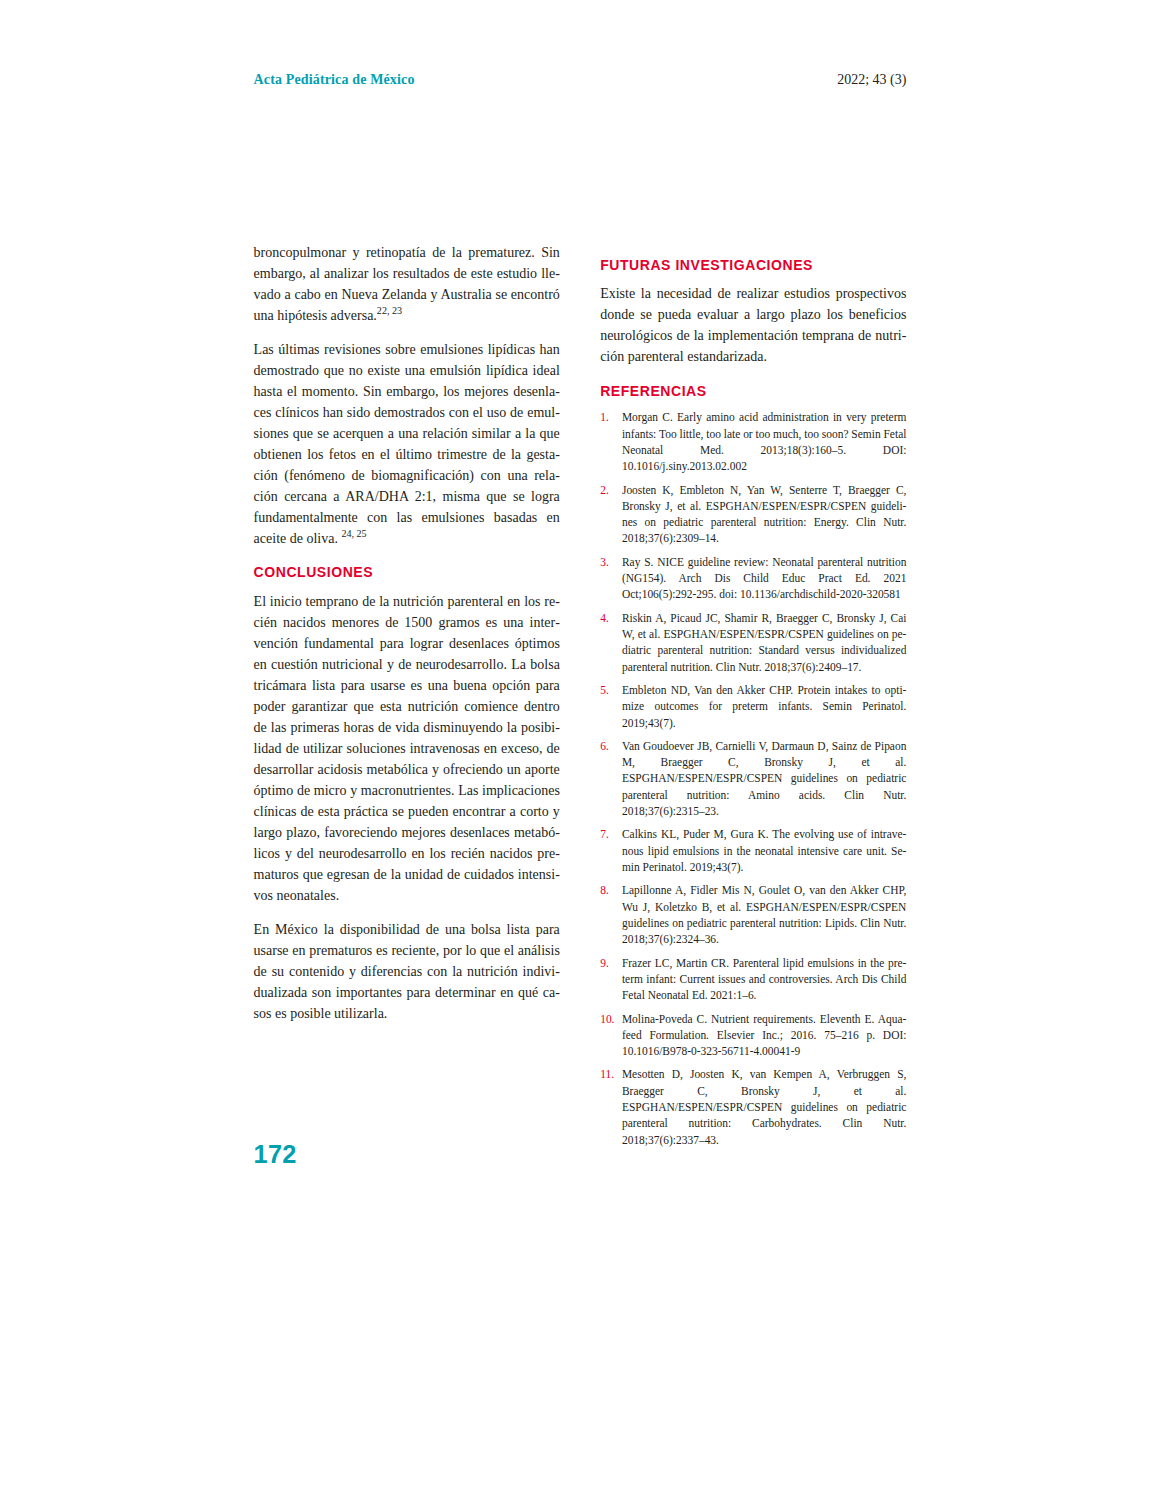Acta Pediátrica de México 2022; 43 (3)
broncopulmonar y retinopatía de la prematurez. Sin embargo, al analizar los resultados de este estudio llevado a cabo en Nueva Zelanda y Australia se encontró una hipótesis adversa.22, 23
Las últimas revisiones sobre emulsiones lipídicas han demostrado que no existe una emulsión lipídica ideal hasta el momento. Sin embargo, los mejores desenlaces clínicos han sido demostrados con el uso de emulsiones que se acerquen a una relación similar a la que obtienen los fetos en el último trimestre de la gestación (fenómeno de biomagnificación) con una relación cercana a ARA/DHA 2:1, misma que se logra fundamentalmente con las emulsiones basadas en aceite de oliva. 24, 25
Conclusiones
El inicio temprano de la nutrición parenteral en los recién nacidos menores de 1500 gramos es una intervención fundamental para lograr desenlaces óptimos en cuestión nutricional y de neurodesarrollo. La bolsa tricámara lista para usarse es una buena opción para poder garantizar que esta nutrición comience dentro de las primeras horas de vida disminuyendo la posibilidad de utilizar soluciones intravenosas en exceso, de desarrollar acidosis metabólica y ofreciendo un aporte óptimo de micro y macronutrientes. Las implicaciones clínicas de esta práctica se pueden encontrar a corto y largo plazo, favoreciendo mejores desenlaces metabólicos y del neurodesarrollo en los recién nacidos prematuros que egresan de la unidad de cuidados intensivos neonatales.
En México la disponibilidad de una bolsa lista para usarse en prematuros es reciente, por lo que el análisis de su contenido y diferencias con la nutrición individualizada son importantes para determinar en qué casos es posible utilizarla.
Futuras investigaciones
Existe la necesidad de realizar estudios prospectivos donde se pueda evaluar a largo plazo los beneficios neurológicos de la implementación temprana de nutrición parenteral estandarizada.
Referencias
Morgan C. Early amino acid administration in very preterm infants: Too little, too late or too much, too soon? Semin Fetal Neonatal Med. 2013;18(3):160–5. DOI: 10.1016/j.siny.2013.02.002
Joosten K, Embleton N, Yan W, Senterre T, Braegger C, Bronsky J, et al. ESPGHAN/ESPEN/ESPR/CSPEN guidelines on pediatric parenteral nutrition: Energy. Clin Nutr. 2018;37(6):2309–14.
Ray S. NICE guideline review: Neonatal parenteral nutrition (NG154). Arch Dis Child Educ Pract Ed. 2021 Oct;106(5):292-295. doi: 10.1136/archdischild-2020-320581
Riskin A, Picaud JC, Shamir R, Braegger C, Bronsky J, Cai W, et al. ESPGHAN/ESPEN/ESPR/CSPEN guidelines on pediatric parenteral nutrition: Standard versus individualized parenteral nutrition. Clin Nutr. 2018;37(6):2409–17.
Embleton ND, Van den Akker CHP. Protein intakes to optimize outcomes for preterm infants. Semin Perinatol. 2019;43(7).
Van Goudoever JB, Carnielli V, Darmaun D, Sainz de Pipaon M, Braegger C, Bronsky J, et al. ESPGHAN/ESPEN/ESPR/CSPEN guidelines on pediatric parenteral nutrition: Amino acids. Clin Nutr. 2018;37(6):2315–23.
Calkins KL, Puder M, Gura K. The evolving use of intravenous lipid emulsions in the neonatal intensive care unit. Semin Perinatol. 2019;43(7).
Lapillonne A, Fidler Mis N, Goulet O, van den Akker CHP, Wu J, Koletzko B, et al. ESPGHAN/ESPEN/ESPR/CSPEN guidelines on pediatric parenteral nutrition: Lipids. Clin Nutr. 2018;37(6):2324–36.
Frazer LC, Martin CR. Parenteral lipid emulsions in the preterm infant: Current issues and controversies. Arch Dis Child Fetal Neonatal Ed. 2021:1–6.
Molina-Poveda C. Nutrient requirements. Eleventh E. Aquafeed Formulation. Elsevier Inc.; 2016. 75–216 p. DOI: 10.1016/B978-0-323-56711-4.00041-9
Mesotten D, Joosten K, van Kempen A, Verbruggen S, Braegger C, Bronsky J, et al. ESPGHAN/ESPEN/ESPR/CSPEN guidelines on pediatric parenteral nutrition: Carbohydrates. Clin Nutr. 2018;37(6):2337–43.
172